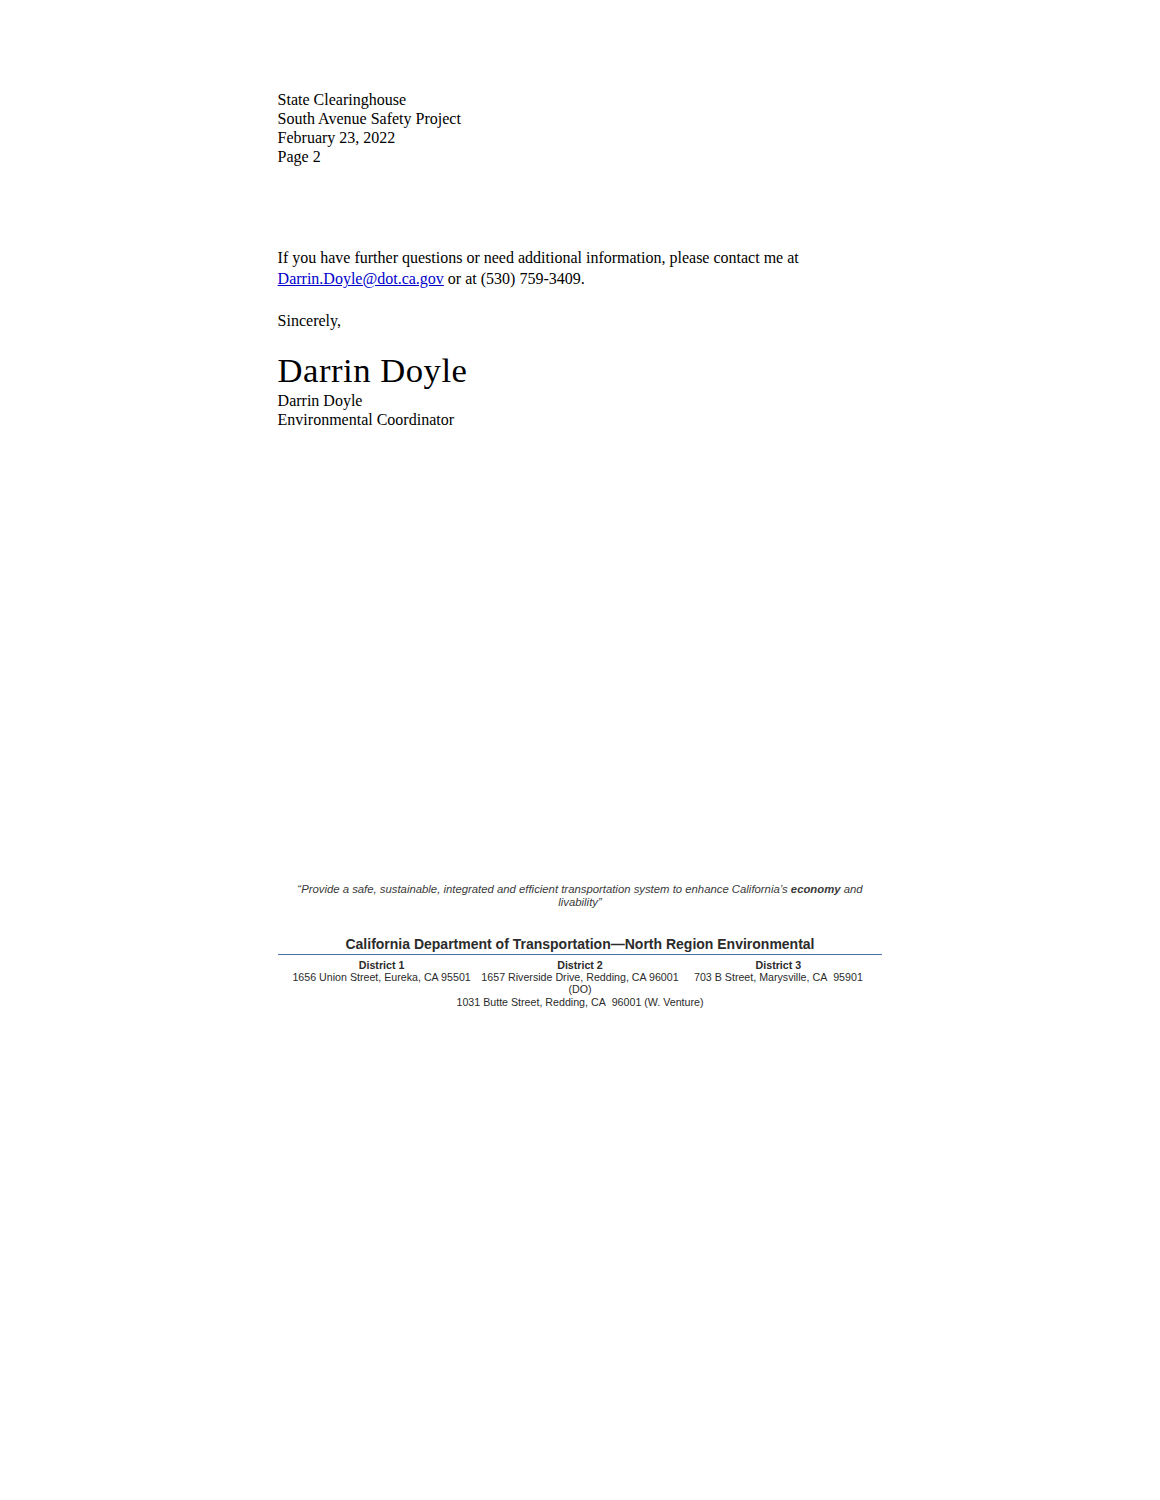State Clearinghouse
South Avenue Safety Project
February 23, 2022
Page 2
If you have further questions or need additional information, please contact me at Darrin.Doyle@dot.ca.gov or at (530) 759-3409.
Sincerely,
Darrin Doyle
Darrin Doyle
Environmental Coordinator
“Provide a safe, sustainable, integrated and efficient transportation system to enhance California’s economy and livability”
California Department of Transportation—North Region Environmental
District 1
District 2
District 3
1656 Union Street, Eureka, CA 95501
1657 Riverside Drive, Redding, CA 96001 (DO)
703 B Street, Marysville, CA 95901
1031 Butte Street, Redding, CA 96001 (W. Venture)